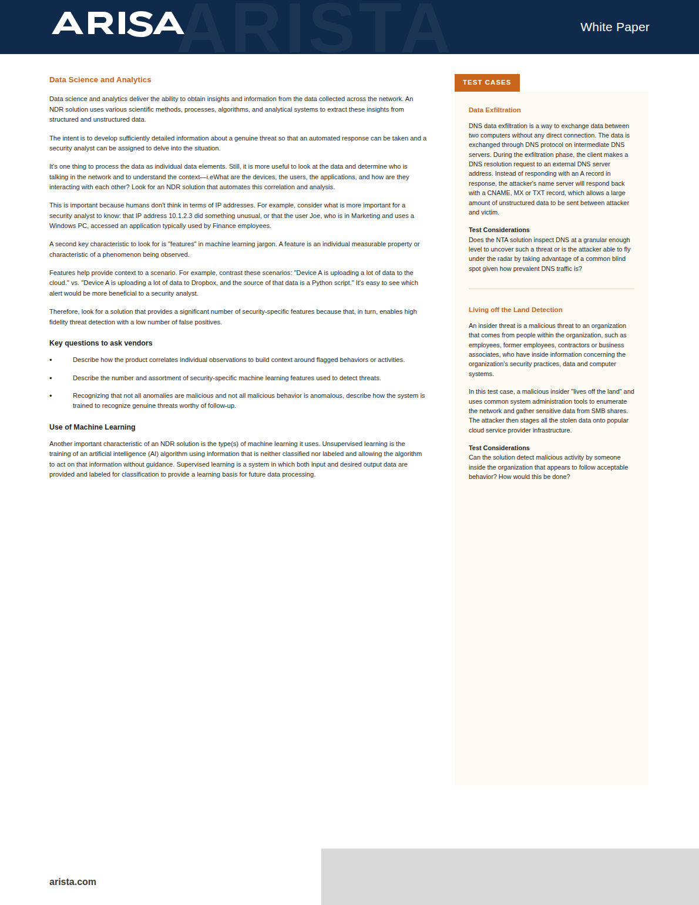ARISTA
White Paper
Data Science and Analytics
Data science and analytics deliver the ability to obtain insights and information from the data collected across the network. An NDR solution uses various scientific methods, processes, algorithms, and analytical systems to extract these insights from structured and unstructured data.
The intent is to develop sufficiently detailed information about a genuine threat so that an automated response can be taken and a security analyst can be assigned to delve into the situation.
It's one thing to process the data as individual data elements. Still, it is more useful to look at the data and determine who is talking in the network and to understand the context—i.eWhat are the devices, the users, the applications, and how are they interacting with each other? Look for an NDR solution that automates this correlation and analysis.
This is important because humans don't think in terms of IP addresses. For example, consider what is more important for a security analyst to know: that IP address 10.1.2.3 did something unusual, or that the user Joe, who is in Marketing and uses a Windows PC, accessed an application typically used by Finance employees.
A second key characteristic to look for is "features" in machine learning jargon. A feature is an individual measurable property or characteristic of a phenomenon being observed.
Features help provide context to a scenario. For example, contrast these scenarios: "Device A is uploading a lot of data to the cloud." vs. "Device A is uploading a lot of data to Dropbox, and the source of that data is a Python script." It's easy to see which alert would be more beneficial to a security analyst.
Therefore, look for a solution that provides a significant number of security-specific features because that, in turn, enables high fidelity threat detection with a low number of false positives.
Key questions to ask vendors
Describe how the product correlates individual observations to build context around flagged behaviors or activities.
Describe the number and assortment of security-specific machine learning features used to detect threats.
Recognizing that not all anomalies are malicious and not all malicious behavior is anomalous, describe how the system is trained to recognize genuine threats worthy of follow-up.
Use of Machine Learning
Another important characteristic of an NDR solution is the type(s) of machine learning it uses. Unsupervised learning is the training of an artificial intelligence (AI) algorithm using information that is neither classified nor labeled and allowing the algorithm to act on that information without guidance. Supervised learning is a system in which both input and desired output data are provided and labeled for classification to provide a learning basis for future data processing.
TEST CASES
Data Exfiltration
DNS data exfiltration is a way to exchange data between two computers without any direct connection. The data is exchanged through DNS protocol on intermediate DNS servers. During the exfiltration phase, the client makes a DNS resolution request to an external DNS server address. Instead of responding with an A record in response, the attacker's name server will respond back with a CNAME, MX or TXT record, which allows a large amount of unstructured data to be sent between attacker and victim.
Test Considerations
Does the NTA solution inspect DNS at a granular enough level to uncover such a threat or is the attacker able to fly under the radar by taking advantage of a common blind spot given how prevalent DNS traffic is?
Living off the Land Detection
An insider threat is a malicious threat to an organization that comes from people within the organization, such as employees, former employees, contractors or business associates, who have inside information concerning the organization's security practices, data and computer systems.
In this test case, a malicious insider "lives off the land" and uses common system administration tools to enumerate the network and gather sensitive data from SMB shares. The attacker then stages all the stolen data onto popular cloud service provider infrastructure.
Test Considerations
Can the solution detect malicious activity by someone inside the organization that appears to follow acceptable behavior? How would this be done?
arista.com